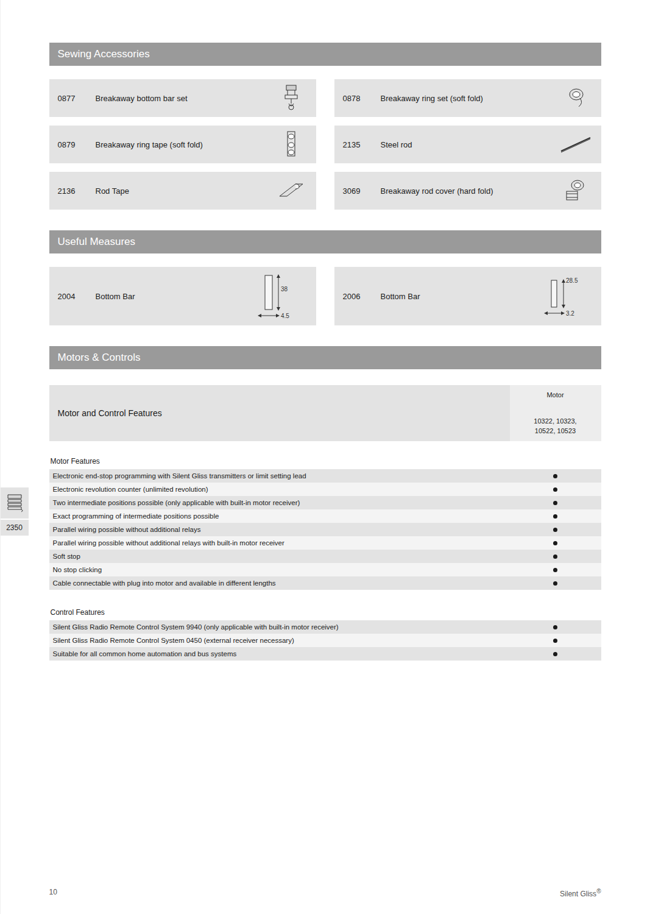Sewing Accessories
0877
Breakaway bottom bar set
0878
Breakaway ring set (soft fold)
0879
Breakaway ring tape (soft fold)
2135
Steel rod
2136
Rod Tape
3069
Breakaway rod cover (hard fold)
Useful Measures
2004
Bottom Bar
38 4.5
2006
Bottom Bar
28.5 3.2
Motors & Controls
Motor and Control Features
Motor 10322, 10323,
10522, 10523
Motor Features
| Electronic end-stop programming with Silent Gliss transmitters or limit setting lead | |
| Electronic revolution counter (unlimited revolution) | |
| Two intermediate positions possible (only applicable with built-in motor receiver) | |
| Exact programming of intermediate positions possible | |
| Parallel wiring possible without additional relays | |
| Parallel wiring possible without additional relays with built-in motor receiver | |
| Soft stop | |
| No stop clicking | |
| Cable connectable with plug into motor and available in different lengths | |
Control Features
| Silent Gliss Radio Remote Control System 9940 (only applicable with built-in motor receiver) | |
| Silent Gliss Radio Remote Control System 0450 (external receiver necessary) | |
| Suitable for all common home automation and bus systems | |
2350
10
Silent Gliss®